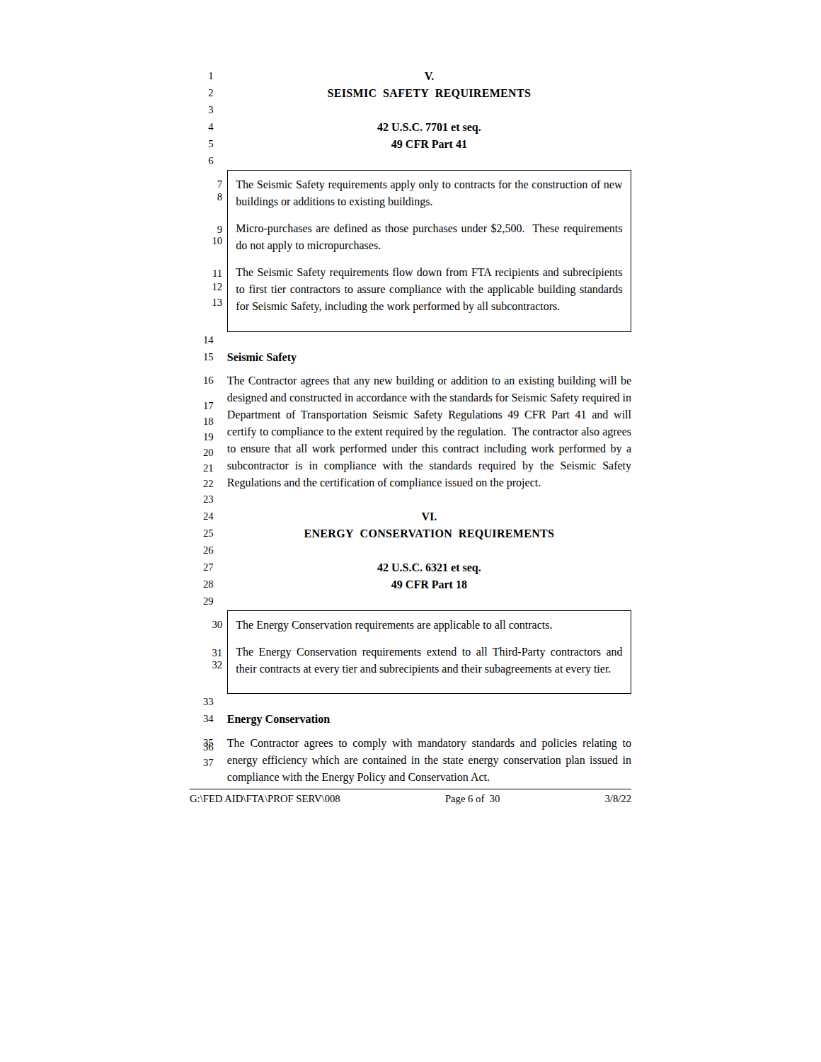1
V.
2
SEISMIC SAFETY REQUIREMENTS
3
4
42 U.S.C. 7701 et seq.
5
49 CFR Part 41
6
7
The Seismic Safety requirements apply only to contracts for the construction of new buildings or additions to existing buildings.
8
9
Micro-purchases are defined as those purchases under $2,500. These requirements do not apply to micropurchases.
10
11
The Seismic Safety requirements flow down from FTA recipients and subrecipients to first tier contractors to assure compliance with the applicable building standards for Seismic Safety, including the work performed by all subcontractors.
12
13
14
15
Seismic Safety
16
The Contractor agrees that any new building or addition to an existing building will be designed and constructed in accordance with the standards for Seismic Safety required in Department of Transportation Seismic Safety Regulations 49 CFR Part 41 and will certify to compliance to the extent required by the regulation. The contractor also agrees to ensure that all work performed under this contract including work performed by a subcontractor is in compliance with the standards required by the Seismic Safety Regulations and the certification of compliance issued on the project.
17
18
19
20
21
22
23
24
VI.
25
ENERGY CONSERVATION REQUIREMENTS
26
27
42 U.S.C. 6321 et seq.
28
49 CFR Part 18
29
30
The Energy Conservation requirements are applicable to all contracts.
31
The Energy Conservation requirements extend to all Third-Party contractors and their contracts at every tier and subrecipients and their subagreements at every tier.
32
33
34
Energy Conservation
35
The Contractor agrees to comply with mandatory standards and policies relating to energy efficiency which are contained in the state energy conservation plan issued in compliance with the Energy Policy and Conservation Act.
36
37
G:\FED AID\FTA\PROF SERV\008 Page 6 of 30 3/8/22